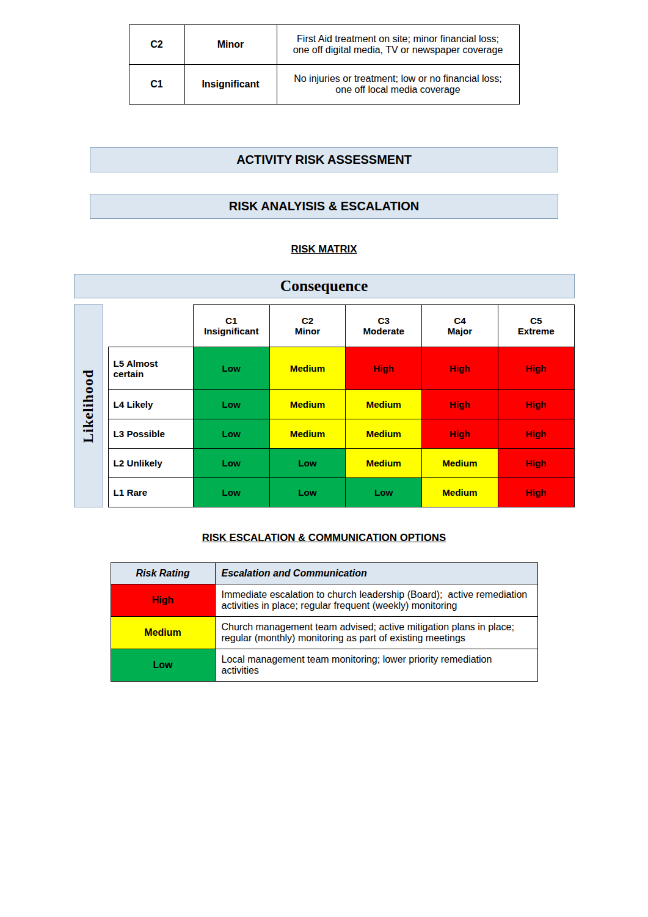| C2 | Minor | First Aid treatment on site; minor financial loss; one off digital media, TV or newspaper coverage |
| C1 | Insignificant | No injuries or treatment; low or no financial loss; one off local media coverage |
ACTIVITY RISK ASSESSMENT
RISK ANALYISIS & ESCALATION
RISK MATRIX
Consequence
Likelihood
| | C1 Insignificant | C2 Minor | C3 Moderate | C4 Major | C5 Extreme |
| --- | --- | --- | --- | --- | --- |
| L5 Almost certain | Low | Medium | High | High | High |
| L4 Likely | Low | Medium | Medium | High | High |
| L3 Possible | Low | Medium | Medium | High | High |
| L2 Unlikely | Low | Low | Medium | Medium | High |
| L1 Rare | Low | Low | Low | Medium | High |
RISK ESCALATION & COMMUNICATION OPTIONS
| Risk Rating | Escalation and Communication |
| --- | --- |
| High | Immediate escalation to church leadership (Board); active remediation activities in place; regular frequent (weekly) monitoring |
| Medium | Church management team advised; active mitigation plans in place; regular (monthly) monitoring as part of existing meetings |
| Low | Local management team monitoring; lower priority remediation activities |